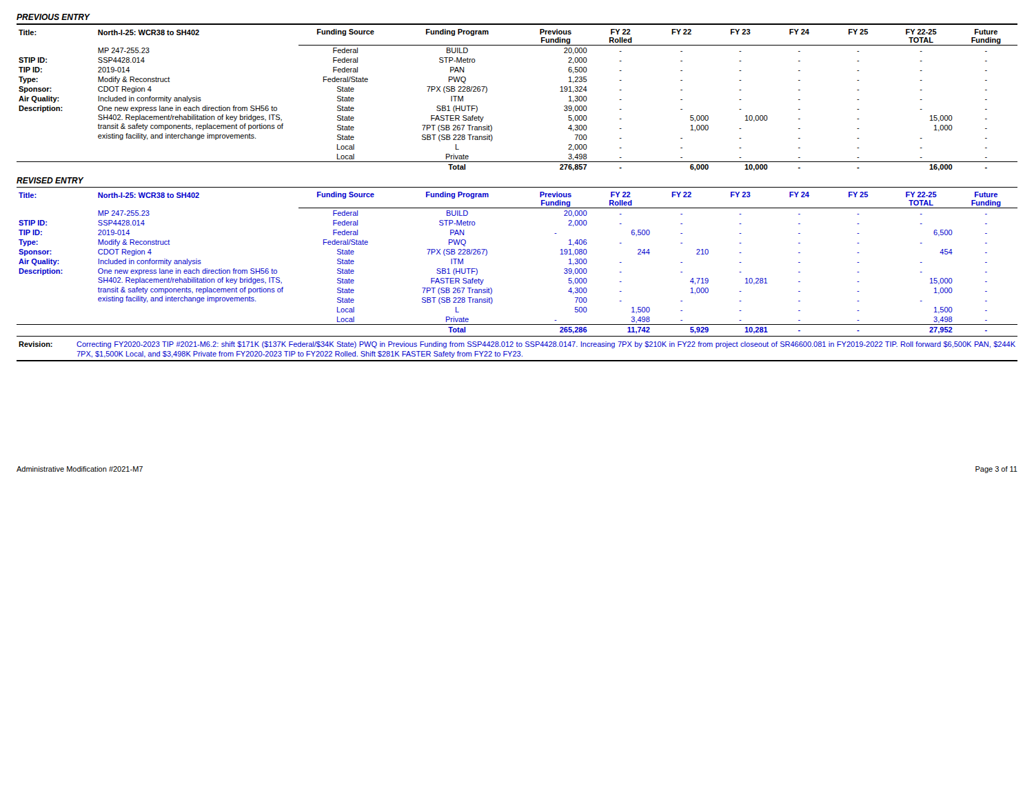PREVIOUS ENTRY
| Title: | North-I-25: WCR38 to SH402 | Funding Source | Funding Program | Previous Funding | FY 22 Rolled | FY 22 | FY 23 | FY 24 | FY 25 | FY 22-25 TOTAL | Future Funding |
| | MP 247-255.23 | Federal | BUILD | 20,000 | - | - | - | - | - | - | - |
| STIP ID: | SSP4428.014 | Federal | STP-Metro | 2,000 | - | - | - | - | - | - | - |
| TIP ID: | 2019-014 | Federal | PAN | 6,500 | - | - | - | - | - | - | - |
| Type: | Modify & Reconstruct | Federal/State | PWQ | 1,235 | - | - | - | - | - | - | - |
| Sponsor: | CDOT Region 4 | State | 7PX (SB 228/267) | 191,324 | - | - | - | - | - | - | - |
| Air Quality: | Included in conformity analysis | State | ITM | 1,300 | - | - | - | - | - | - | - |
| Description: | One new express lane in each direction from SH56 to SH402. Replacement/rehabilitation of key bridges, ITS, transit & safety components, replacement of portions of existing facility, and interchange improvements. | State | SB1 (HUTF) | 39,000 | - | - | - | - | - | - | - |
| | State | FASTER Safety | 5,000 | - | 5,000 | 10,000 | - | - | 15,000 | - |
| | State | 7PT (SB 267 Transit) | 4,300 | - | 1,000 | - | - | - | 1,000 | - |
| | State | SBT (SB 228 Transit) | 700 | - | - | - | - | - | - | - |
| | Local | L | 2,000 | - | - | - | - | - | - | - |
| | | Local | Private | 3,498 | - | - | - | - | - | - | - |
| | | | Total | 276,857 | - | 6,000 | 10,000 | - | - | 16,000 | - |
REVISED ENTRY
| Title: | North-I-25: WCR38 to SH402 | Funding Source | Funding Program | Previous Funding | FY 22 Rolled | FY 22 | FY 23 | FY 24 | FY 25 | FY 22-25 TOTAL | Future Funding |
| | MP 247-255.23 | Federal | BUILD | 20,000 | - | - | - | - | - | - | - |
| STIP ID: | SSP4428.014 | Federal | STP-Metro | 2,000 | - | - | - | - | - | - | - |
| TIP ID: | 2019-014 | Federal | PAN | - | 6,500 | - | - | - | - | 6,500 | - |
| Type: | Modify & Reconstruct | Federal/State | PWQ | 1,406 | - | - | - | - | - | - | - |
| Sponsor: | CDOT Region 4 | State | 7PX (SB 228/267) | 191,080 | 244 | 210 | - | - | - | 454 | - |
| Air Quality: | Included in conformity analysis | State | ITM | 1,300 | - | - | - | - | - | - | - |
| Description: | One new express lane in each direction from SH56 to SH402. Replacement/rehabilitation of key bridges, ITS, transit & safety components, replacement of portions of existing facility, and interchange improvements. | State | SB1 (HUTF) | 39,000 | - | - | - | - | - | - | - |
| | State | FASTER Safety | 5,000 | - | 4,719 | 10,281 | - | - | 15,000 | - |
| | State | 7PT (SB 267 Transit) | 4,300 | - | 1,000 | - | - | - | 1,000 | - |
| | State | SBT (SB 228 Transit) | 700 | - | - | - | - | - | - | - |
| | Local | L | 500 | 1,500 | - | - | - | - | 1,500 | - |
| | | Local | Private | - | 3,498 | - | - | - | - | 3,498 | - |
| | | | Total | 265,286 | 11,742 | 5,929 | 10,281 | - | - | 27,952 | - |
| Revision: | Correcting FY2020-2023 TIP #2021-M6.2: shift $171K ($137K Federal/$34K State) PWQ in Previous Funding from SSP4428.012 to SSP4428.0147. Increasing 7PX by $210K in FY22 from project closeout of SR46600.081 in FY2019-2022 TIP. Roll forward $6,500K PAN, $244K 7PX, $1,500K Local, and $3,498K Private from FY2020-2023 TIP to FY2022 Rolled. Shift $281K FASTER Safety from FY22 to FY23. |
Administrative Modification #2021-M7
Page 3 of 11